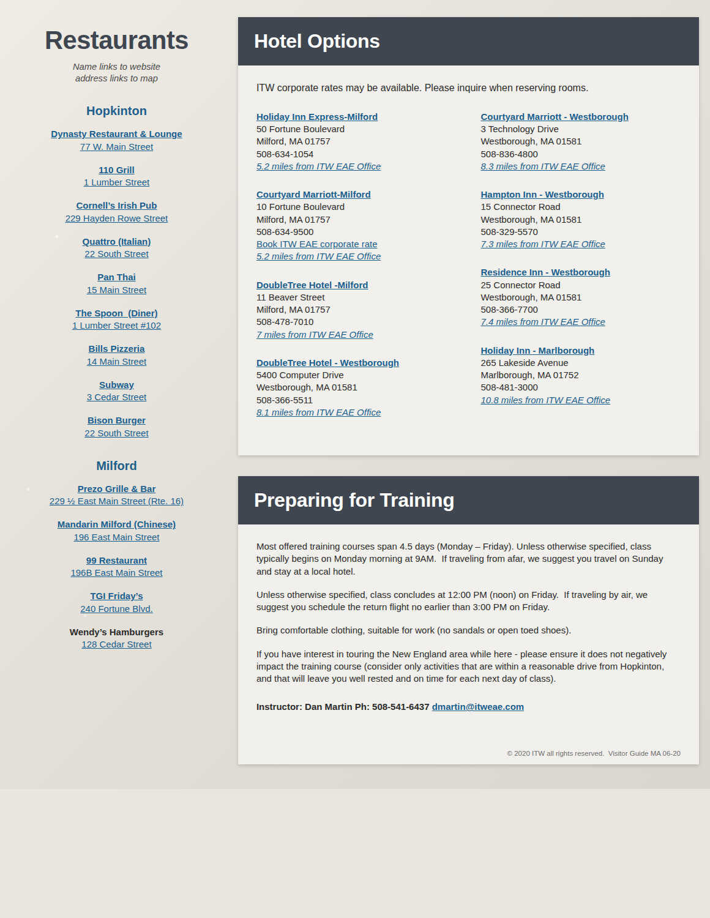Restaurants
Name links to website
address links to map
Hopkinton
Dynasty Restaurant & Lounge 77 W. Main Street
110 Grill 1 Lumber Street
Cornell’s Irish Pub 229 Hayden Rowe Street
Quattro (Italian) 22 South Street
Pan Thai 15 Main Street
The Spoon (Diner) 1 Lumber Street #102
Bills Pizzeria 14 Main Street
Subway 3 Cedar Street
Bison Burger 22 South Street
Milford
Prezo Grille & Bar 229 ½ East Main Street (Rte. 16)
Mandarin Milford (Chinese) 196 East Main Street
99 Restaurant 196B East Main Street
TGI Friday’s 240 Fortune Blvd.
Wendy’s Hamburgers 128 Cedar Street
Hotel Options
ITW corporate rates may be available. Please inquire when reserving rooms.
Holiday Inn Express-Milford 50 Fortune Boulevard Milford, MA 01757 508-634-1054 5.2 miles from ITW EAE Office
Courtyard Marriott-Milford 10 Fortune Boulevard Milford, MA 01757 508-634-9500 Book ITW EAE corporate rate 5.2 miles from ITW EAE Office
DoubleTree Hotel -Milford 11 Beaver Street Milford, MA 01757 508-478-7010 7 miles from ITW EAE Office
DoubleTree Hotel - Westborough 5400 Computer Drive Westborough, MA 01581 508-366-5511 8.1 miles from ITW EAE Office
Courtyard Marriott - Westborough 3 Technology Drive Westborough, MA 01581 508-836-4800 8.3 miles from ITW EAE Office
Hampton Inn - Westborough 15 Connector Road Westborough, MA 01581 508-329-5570 7.3 miles from ITW EAE Office
Residence Inn - Westborough 25 Connector Road Westborough, MA 01581 508-366-7700 7.4 miles from ITW EAE Office
Holiday Inn - Marlborough 265 Lakeside Avenue Marlborough, MA 01752 508-481-3000 10.8 miles from ITW EAE Office
Preparing for Training
Most offered training courses span 4.5 days (Monday – Friday). Unless otherwise specified, class typically begins on Monday morning at 9AM. If traveling from afar, we suggest you travel on Sunday and stay at a local hotel.
Unless otherwise specified, class concludes at 12:00 PM (noon) on Friday. If traveling by air, we suggest you schedule the return flight no earlier than 3:00 PM on Friday.
Bring comfortable clothing, suitable for work (no sandals or open toed shoes).
If you have interest in touring the New England area while here - please ensure it does not negatively impact the training course (consider only activities that are within a reasonable drive from Hopkinton, and that will leave you well rested and on time for each next day of class).
Instructor: Dan Martin Ph: 508-541-6437 dmartin@itweae.com
© 2020 ITW all rights reserved. Visitor Guide MA 06-20